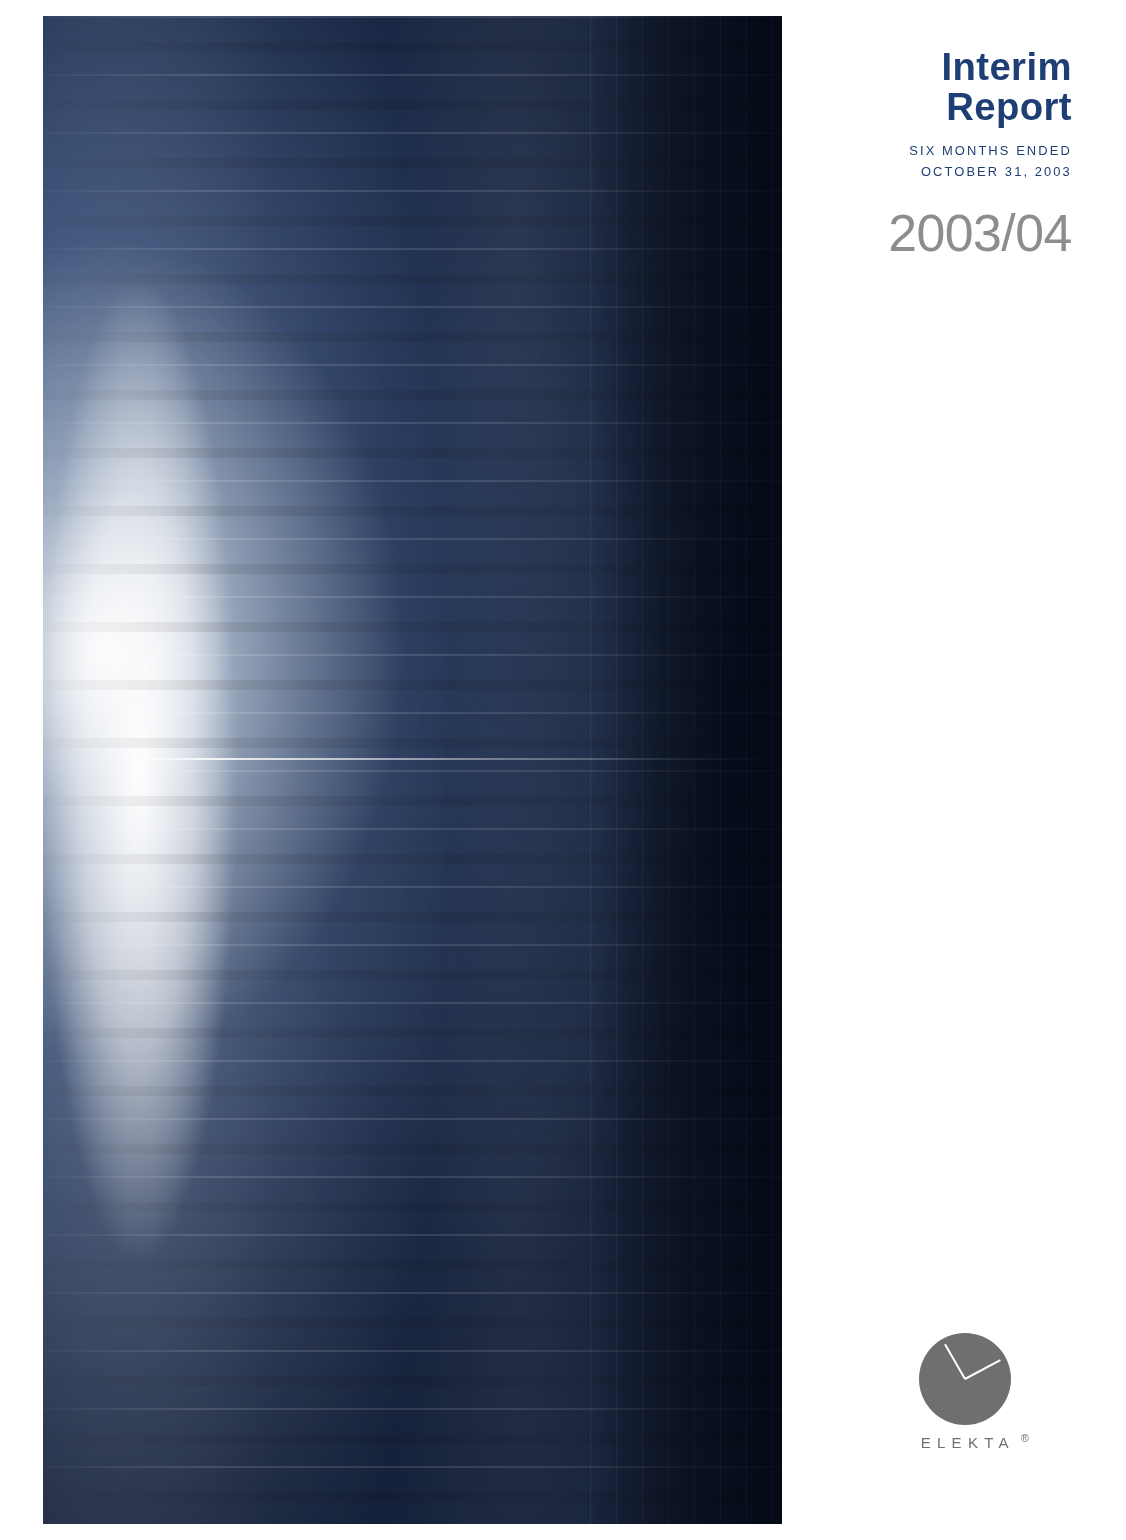6
Interim Report
Six months ended
October 31, 2003
2003/04
ELEKTA ®